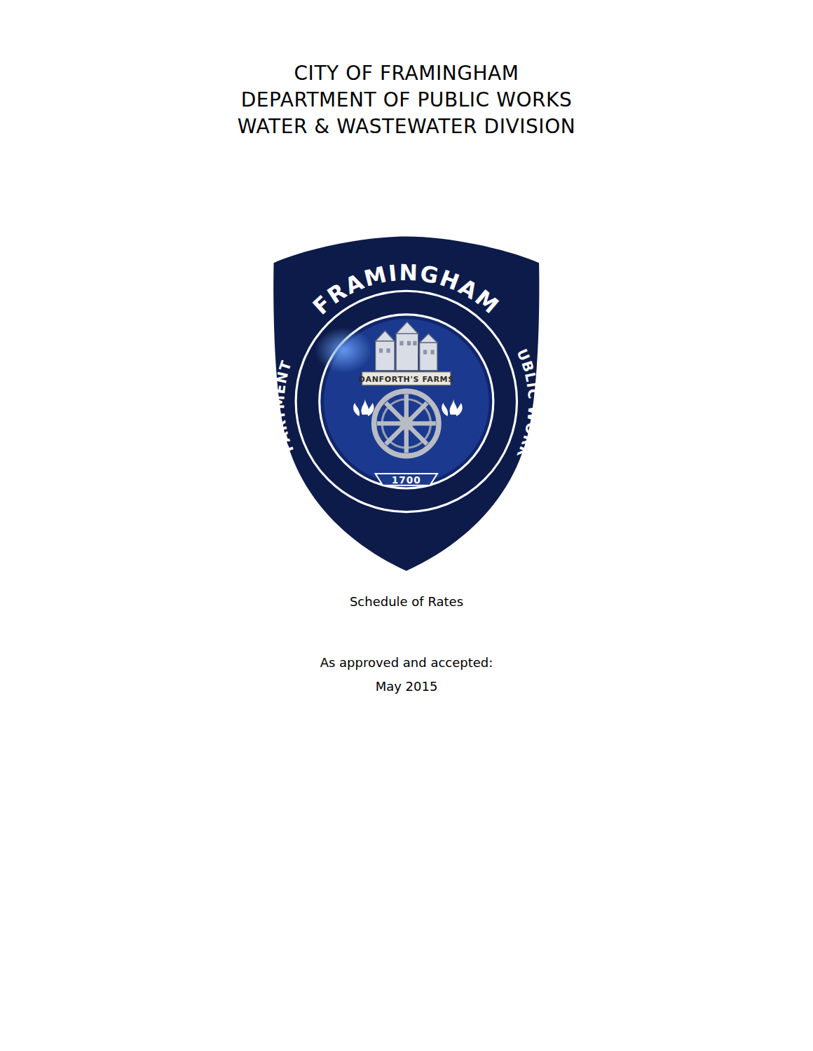City of Framingham
Department of Public Works
Water & Wastewater Division
FRAMINGHAM DEPARTMENT OF PUBLIC WORKS DANFORTH'S FARMS 1700
Schedule of Rates
As approved and accepted:
May 2015